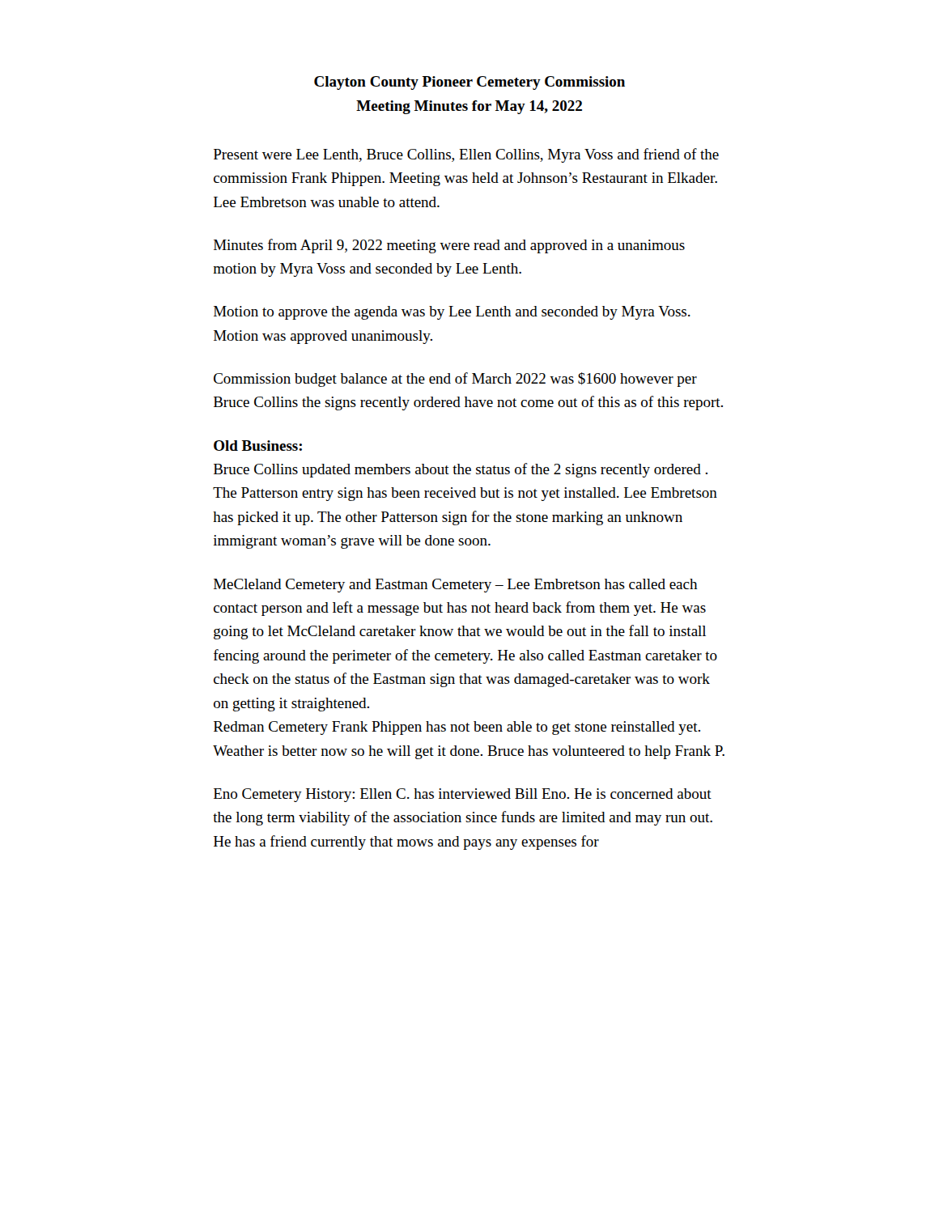Clayton County Pioneer Cemetery Commission Meeting Minutes for May 14, 2022
Present were Lee Lenth, Bruce Collins, Ellen Collins, Myra Voss and friend of the commission Frank Phippen. Meeting was held at Johnson’s Restaurant in Elkader. Lee Embretson was unable to attend.
Minutes from April 9, 2022 meeting were read and approved in a unanimous motion by Myra Voss and seconded by Lee Lenth.
Motion to approve the agenda was by Lee Lenth and seconded by Myra Voss. Motion was approved unanimously.
Commission budget balance at the end of March 2022 was $1600 however per Bruce Collins the signs recently ordered have not come out of this as of this report.
Old Business:
Bruce Collins updated members about the status of the 2 signs recently ordered . The Patterson entry sign has been received but is not yet installed. Lee Embretson has picked it up. The other Patterson sign for the stone marking an unknown immigrant woman’s grave will be done soon.
MeCleland Cemetery and Eastman Cemetery – Lee Embretson has called each contact person and left a message but has not heard back from them yet. He was going to let McCleland caretaker know that we would be out in the fall to install fencing around the perimeter of the cemetery. He also called Eastman caretaker to check on the status of the Eastman sign that was damaged-caretaker was to work on getting it straightened.
Redman Cemetery Frank Phippen has not been able to get stone reinstalled yet. Weather is better now so he will get it done. Bruce has volunteered to help Frank P.
Eno Cemetery History: Ellen C. has interviewed Bill Eno. He is concerned about the long term viability of the association since funds are limited and may run out. He has a friend currently that mows and pays any expenses for